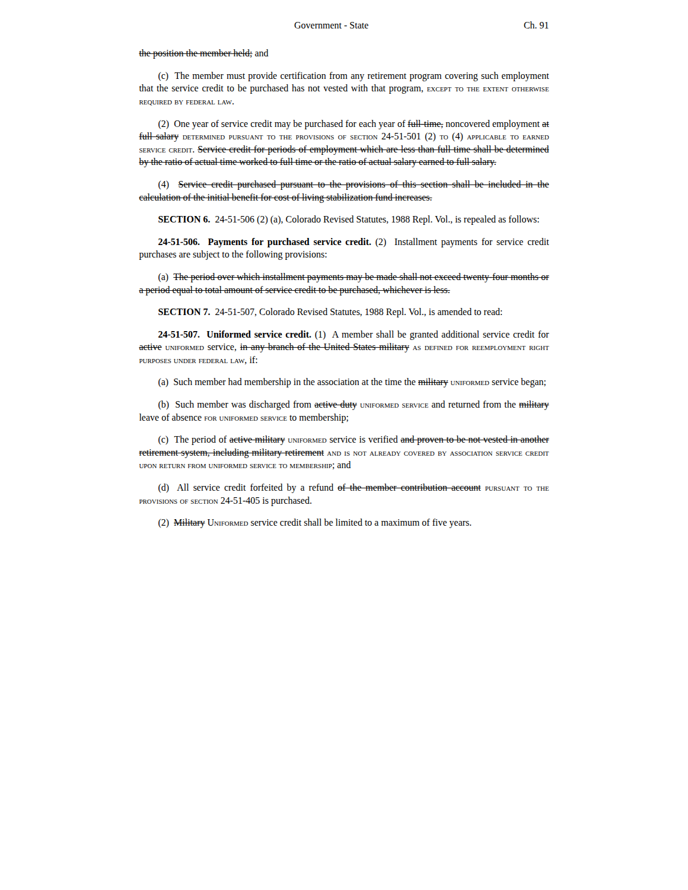Government - State
Ch. 91
the position the member held; and
(c) The member must provide certification from any retirement program covering such employment that the service credit to be purchased has not vested with that program, except to the extent otherwise required by federal law.
(2) One year of service credit may be purchased for each year of full-time, noncovered employment at full salary determined pursuant to the provisions of section 24-51-501 (2) to (4) applicable to earned service credit. Service credit for periods of employment which are less than full time shall be determined by the ratio of actual time worked to full time or the ratio of actual salary earned to full salary.
(4) Service credit purchased pursuant to the provisions of this section shall be included in the calculation of the initial benefit for cost of living stabilization fund increases.
SECTION 6. 24-51-506 (2) (a), Colorado Revised Statutes, 1988 Repl. Vol., is repealed as follows:
24-51-506. Payments for purchased service credit. (2) Installment payments for service credit purchases are subject to the following provisions:
(a) The period over which installment payments may be made shall not exceed twenty-four months or a period equal to total amount of service credit to be purchased, whichever is less.
SECTION 7. 24-51-507, Colorado Revised Statutes, 1988 Repl. Vol., is amended to read:
24-51-507. Uniformed service credit. (1) A member shall be granted additional service credit for active uniformed service, in any branch of the United States military as defined for reemployment right purposes under federal law, if:
(a) Such member had membership in the association at the time the military uniformed service began;
(b) Such member was discharged from active duty uniformed service and returned from the military leave of absence for uniformed service to membership;
(c) The period of active military uniformed service is verified and proven to be not vested in another retirement system, including military retirement and is not already covered by association service credit upon return from uniformed service to membership; and
(d) All service credit forfeited by a refund of the member contribution account pursuant to the provisions of section 24-51-405 is purchased.
(2) Military Uniformed service credit shall be limited to a maximum of five years.